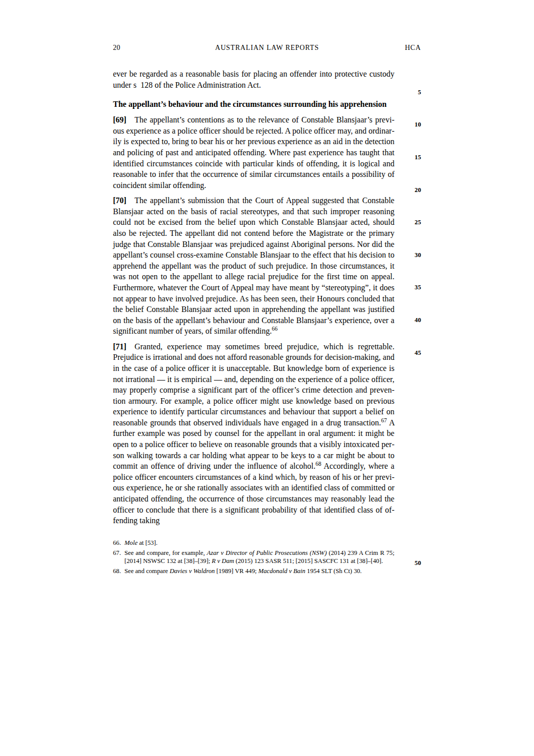20
Australian Law Reports
HCA
5 10 15 20 25 30 35 40 45
ever be regarded as a reasonable basis for placing an offender into protective custody under s 128 of the Police Administration Act.
The appellant’s behaviour and the circumstances surrounding his apprehension
[69] The appellant’s contentions as to the relevance of Constable Blansjaar’s previous experience as a police officer should be rejected. A police officer may, and ordinarily is expected to, bring to bear his or her previous experience as an aid in the detection and policing of past and anticipated offending. Where past experience has taught that identified circumstances coincide with particular kinds of offending, it is logical and reasonable to infer that the occurrence of similar circumstances entails a possibility of coincident similar offending.
[70] The appellant’s submission that the Court of Appeal suggested that Constable Blansjaar acted on the basis of racial stereotypes, and that such improper reasoning could not be excised from the belief upon which Constable Blansjaar acted, should also be rejected. The appellant did not contend before the Magistrate or the primary judge that Constable Blansjaar was prejudiced against Aboriginal persons. Nor did the appellant’s counsel cross-examine Constable Blansjaar to the effect that his decision to apprehend the appellant was the product of such prejudice. In those circumstances, it was not open to the appellant to allege racial prejudice for the first time on appeal. Furthermore, whatever the Court of Appeal may have meant by “stereotyping”, it does not appear to have involved prejudice. As has been seen, their Honours concluded that the belief Constable Blansjaar acted upon in apprehending the appellant was justified on the basis of the appellant’s behaviour and Constable Blansjaar’s experience, over a significant number of years, of similar offending.66
[71] Granted, experience may sometimes breed prejudice, which is regrettable. Prejudice is irrational and does not afford reasonable grounds for decision-making, and in the case of a police officer it is unacceptable. But knowledge born of experience is not irrational — it is empirical — and, depending on the experience of a police officer, may properly comprise a significant part of the officer’s crime detection and prevention armoury. For example, a police officer might use knowledge based on previous experience to identify particular circumstances and behaviour that support a belief on reasonable grounds that observed individuals have engaged in a drug transaction.67 A further example was posed by counsel for the appellant in oral argument: it might be open to a police officer to believe on reasonable grounds that a visibly intoxicated person walking towards a car holding what appear to be keys to a car might be about to commit an offence of driving under the influence of alcohol.68 Accordingly, where a police officer encounters circumstances of a kind which, by reason of his or her previous experience, he or she rationally associates with an identified class of committed or anticipated offending, the occurrence of those circumstances may reasonably lead the officer to conclude that there is a significant probability of that identified class of offending taking
50
66.
Mole at [53].
67.
See and compare, for example, Azar v Director of Public Prosecutions (NSW) (2014) 239 A Crim R 75; [2014] NSWSC 132 at [38]–[39]; R v Dam (2015) 123 SASR 511; [2015] SASCFC 131 at [38]–[40].
68.
See and compare Davies v Waldron [1989] VR 449; Macdonald v Bain 1954 SLT (Sh Ct) 30.